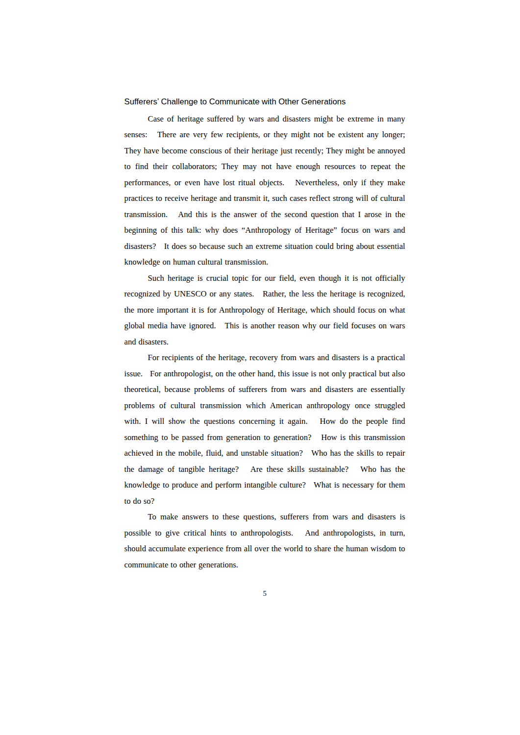Sufferers’ Challenge to Communicate with Other Generations
Case of heritage suffered by wars and disasters might be extreme in many senses: There are very few recipients, or they might not be existent any longer; They have become conscious of their heritage just recently; They might be annoyed to find their collaborators; They may not have enough resources to repeat the performances, or even have lost ritual objects. Nevertheless, only if they make practices to receive heritage and transmit it, such cases reflect strong will of cultural transmission. And this is the answer of the second question that I arose in the beginning of this talk: why does “Anthropology of Heritage” focus on wars and disasters? It does so because such an extreme situation could bring about essential knowledge on human cultural transmission.
Such heritage is crucial topic for our field, even though it is not officially recognized by UNESCO or any states. Rather, the less the heritage is recognized, the more important it is for Anthropology of Heritage, which should focus on what global media have ignored. This is another reason why our field focuses on wars and disasters.
For recipients of the heritage, recovery from wars and disasters is a practical issue. For anthropologist, on the other hand, this issue is not only practical but also theoretical, because problems of sufferers from wars and disasters are essentially problems of cultural transmission which American anthropology once struggled with. I will show the questions concerning it again. How do the people find something to be passed from generation to generation? How is this transmission achieved in the mobile, fluid, and unstable situation? Who has the skills to repair the damage of tangible heritage? Are these skills sustainable? Who has the knowledge to produce and perform intangible culture? What is necessary for them to do so?
To make answers to these questions, sufferers from wars and disasters is possible to give critical hints to anthropologists. And anthropologists, in turn, should accumulate experience from all over the world to share the human wisdom to communicate to other generations.
5